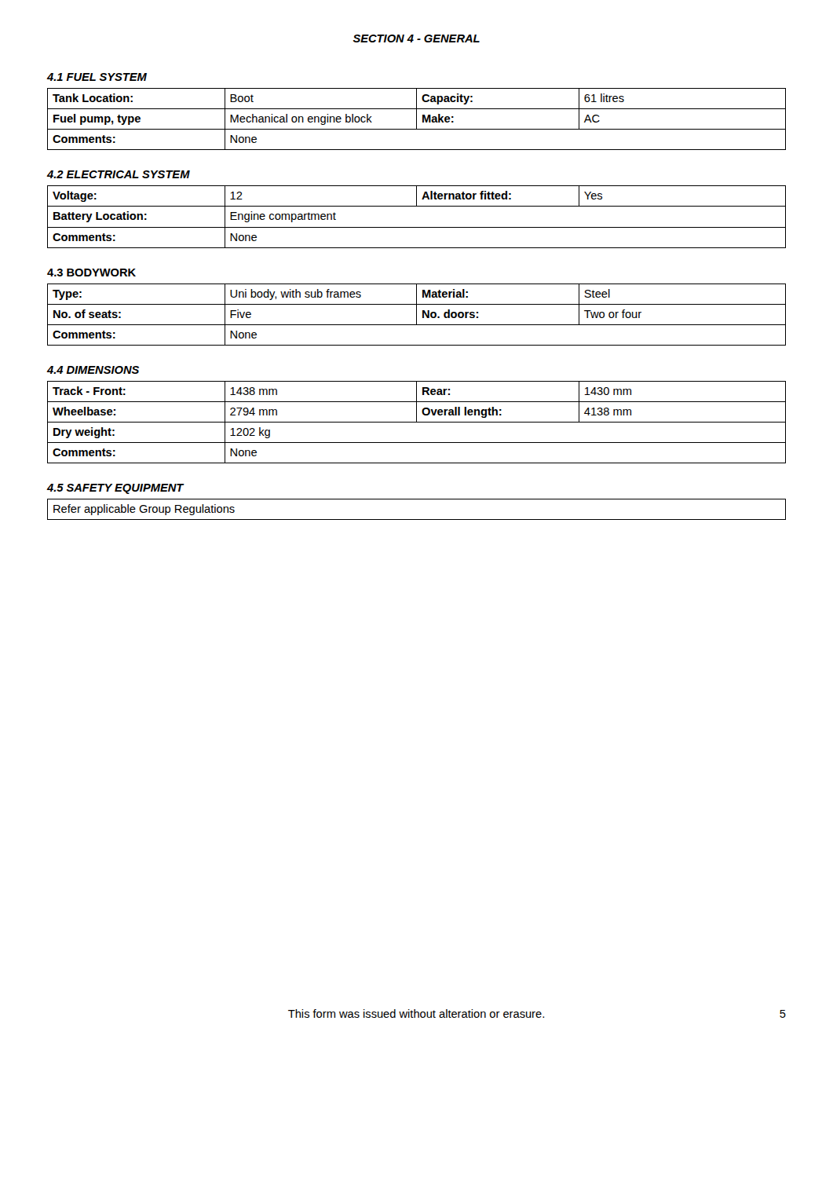SECTION 4 - GENERAL
4.1 FUEL SYSTEM
| Tank Location: | Boot | Capacity: | 61 litres |
| Fuel pump, type | Mechanical on engine block | Make: | AC |
| Comments: | None |
4.2 ELECTRICAL SYSTEM
| Voltage: | 12 | Alternator fitted: | Yes |
| Battery Location: | Engine compartment |
| Comments: | None |
4.3 BODYWORK
| Type: | Uni body, with sub frames | Material: | Steel |
| No. of seats: | Five | No. doors: | Two or four |
| Comments: | None |
4.4 DIMENSIONS
| Track - Front: | 1438 mm | Rear: | 1430 mm |
| Wheelbase: | 2794 mm | Overall length: | 4138 mm |
| Dry weight: | 1202 kg |
| Comments: | None |
4.5 SAFETY EQUIPMENT
| Refer applicable Group Regulations |
This form was issued without alteration or erasure. 5